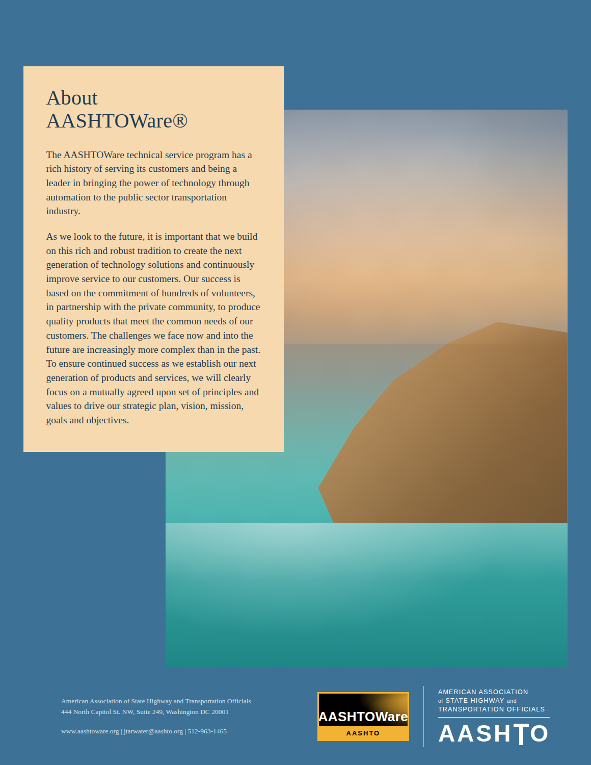About
AASHTOWare®
The AASHTOWare technical service program has a rich history of serving its customers and being a leader in bringing the power of technology through automation to the public sector transportation industry.
As we look to the future, it is important that we build on this rich and robust tradition to create the next generation of technology solutions and continuously improve service to our customers. Our success is based on the commitment of hundreds of volunteers, in partnership with the private community, to produce quality products that meet the common needs of our customers. The challenges we face now and into the future are increasingly more complex than in the past. To ensure continued success as we establish our next generation of products and services, we will clearly focus on a mutually agreed upon set of principles and values to drive our strategic plan, vision, mission, goals and objectives.
American Association of State Highway and Transportation Officials
444 North Capitol St. NW, Suite 249, Washington DC 20001
www.aashtoware.org | jtarwater@aashto.org | 512-963-1465
AASHTOWare
AASHTO
American Association
of State Highway and
Transportation Officials
AASH O